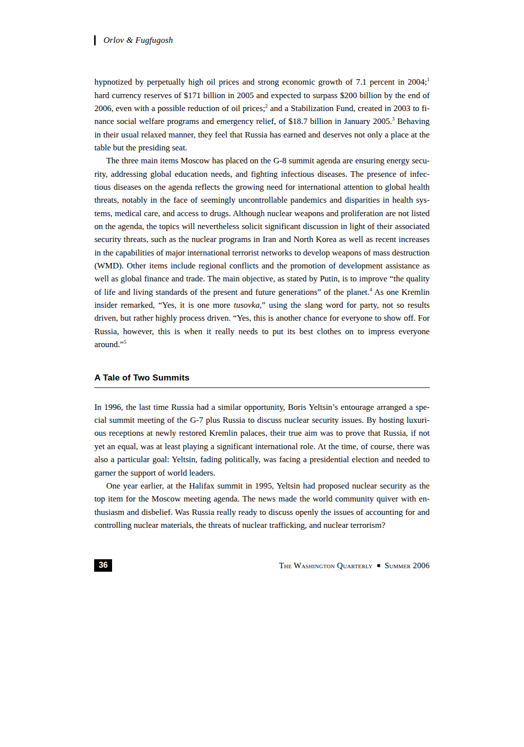Orlov & Fugfugosh
hypnotized by perpetually high oil prices and strong economic growth of 7.1 percent in 2004;1 hard currency reserves of $171 billion in 2005 and expected to surpass $200 billion by the end of 2006, even with a possible reduction of oil prices;2 and a Stabilization Fund, created in 2003 to finance social welfare programs and emergency relief, of $18.7 billion in January 2005.3 Behaving in their usual relaxed manner, they feel that Russia has earned and deserves not only a place at the table but the presiding seat.
The three main items Moscow has placed on the G-8 summit agenda are ensuring energy security, addressing global education needs, and fighting infectious diseases. The presence of infectious diseases on the agenda reflects the growing need for international attention to global health threats, notably in the face of seemingly uncontrollable pandemics and disparities in health systems, medical care, and access to drugs. Although nuclear weapons and proliferation are not listed on the agenda, the topics will nevertheless solicit significant discussion in light of their associated security threats, such as the nuclear programs in Iran and North Korea as well as recent increases in the capabilities of major international terrorist networks to develop weapons of mass destruction (WMD). Other items include regional conflicts and the promotion of development assistance as well as global finance and trade. The main objective, as stated by Putin, is to improve “the quality of life and living standards of the present and future generations” of the planet.4 As one Kremlin insider remarked, “Yes, it is one more tusovka,” using the slang word for party, not so results driven, but rather highly process driven. “Yes, this is another chance for everyone to show off. For Russia, however, this is when it really needs to put its best clothes on to impress everyone around.”5
A Tale of Two Summits
In 1996, the last time Russia had a similar opportunity, Boris Yeltsin’s entourage arranged a special summit meeting of the G-7 plus Russia to discuss nuclear security issues. By hosting luxurious receptions at newly restored Kremlin palaces, their true aim was to prove that Russia, if not yet an equal, was at least playing a significant international role. At the time, of course, there was also a particular goal: Yeltsin, fading politically, was facing a presidential election and needed to garner the support of world leaders.
One year earlier, at the Halifax summit in 1995, Yeltsin had proposed nuclear security as the top item for the Moscow meeting agenda. The news made the world community quiver with enthusiasm and disbelief. Was Russia really ready to discuss openly the issues of accounting for and controlling nuclear materials, the threats of nuclear trafficking, and nuclear terrorism?
36 The Washington Quarterly ■ Summer 2006